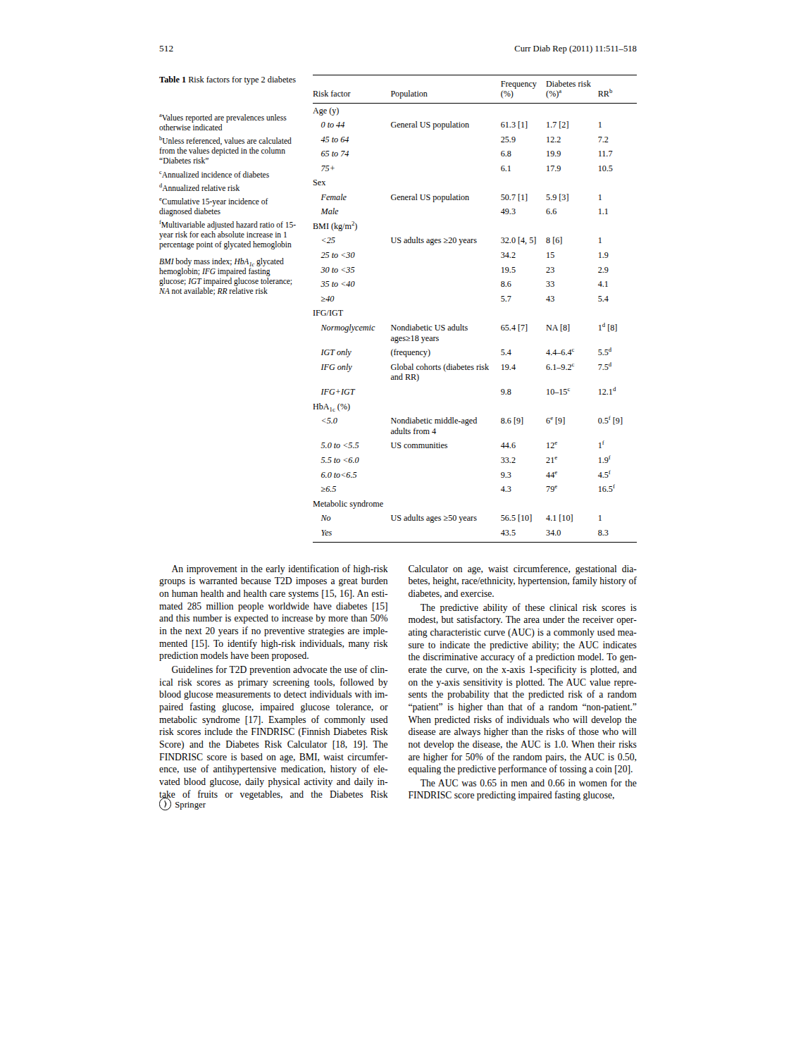512
Curr Diab Rep (2011) 11:511–518
Table 1 Risk factors for type 2 diabetes
aValues reported are prevalences unless otherwise indicated
bUnless referenced, values are calculated from the values depicted in the column “Diabetes risk”
cAnnualized incidence of diabetes
dAnnualized relative risk
eCumulative 15-year incidence of diagnosed diabetes
fMultivariable adjusted hazard ratio of 15-year risk for each absolute increase in 1 percentage point of glycated hemoglobin
BMI body mass index; HbA1c glycated hemoglobin; IFG impaired fasting glucose; IGT impaired glucose tolerance; NA not available; RR relative risk
| Risk factor | Population | Frequency (%) | Diabetes risk (%) a | RR b |
| --- | --- | --- | --- | --- |
| Age (y) | | | | |
| 0 to 44 | General US population | 61.3 [1] | 1.7 [2] | 1 |
| 45 to 64 | | 25.9 | 12.2 | 7.2 |
| 65 to 74 | | 6.8 | 19.9 | 11.7 |
| 75+ | | 6.1 | 17.9 | 10.5 |
| Sex | | | | |
| Female | General US population | 50.7 [1] | 5.9 [3] | 1 |
| Male | | 49.3 | 6.6 | 1.1 |
| BMI (kg/m 2 ) | | | | |
| <25 | US adults ages ≥20 years | 32.0 [4, 5] | 8 [6] | 1 |
| 25 to <30 | | 34.2 | 15 | 1.9 |
| 30 to <35 | | 19.5 | 23 | 2.9 |
| 35 to <40 | | 8.6 | 33 | 4.1 |
| ≥40 | | 5.7 | 43 | 5.4 |
| IFG/IGT | | | | |
| Normoglycemic | Nondiabetic US adults ages≥18 years | 65.4 [7] | NA [8] | 1 d [8] |
| IGT only | (frequency) | 5.4 | 4.4–6.4 c | 5.5 d |
| IFG only | Global cohorts (diabetes risk and RR) | 19.4 | 6.1–9.2 c | 7.5 d |
| IFG+IGT | | 9.8 | 10–15 c | 12.1 d |
| HbA 1c (%) | | | | |
| <5.0 | Nondiabetic middle-aged adults from 4 | 8.6 [9] | 6 e [9] | 0.5 f [9] |
| 5.0 to <5.5 | US communities | 44.6 | 12 e | 1 f |
| 5.5 to <6.0 | | 33.2 | 21 e | 1.9 f |
| 6.0 to<6.5 | | 9.3 | 44 e | 4.5 f |
| ≥6.5 | | 4.3 | 79 e | 16.5 f |
| Metabolic syndrome | | | | |
| No | US adults ages ≥50 years | 56.5 [10] | 4.1 [10] | 1 |
| Yes | | 43.5 | 34.0 | 8.3 |
An improvement in the early identification of high-risk groups is warranted because T2D imposes a great burden on human health and health care systems [15, 16]. An estimated 285 million people worldwide have diabetes [15] and this number is expected to increase by more than 50% in the next 20 years if no preventive strategies are implemented [15]. To identify high-risk individuals, many risk prediction models have been proposed.
Guidelines for T2D prevention advocate the use of clinical risk scores as primary screening tools, followed by blood glucose measurements to detect individuals with impaired fasting glucose, impaired glucose tolerance, or metabolic syndrome [17]. Examples of commonly used risk scores include the FINDRISC (Finnish Diabetes Risk Score) and the Diabetes Risk Calculator [18, 19]. The FINDRISC score is based on age, BMI, waist circumference, use of antihypertensive medication, history of elevated blood glucose, daily physical activity and daily intake of fruits or vegetables, and the Diabetes Risk Calculator on age, waist circumference, gestational diabetes, height, race/ethnicity, hypertension, family history of diabetes, and exercise.
The predictive ability of these clinical risk scores is modest, but satisfactory. The area under the receiver operating characteristic curve (AUC) is a commonly used measure to indicate the predictive ability; the AUC indicates the discriminative accuracy of a prediction model. To generate the curve, on the x-axis 1-specificity is plotted, and on the y-axis sensitivity is plotted. The AUC value represents the probability that the predicted risk of a random “patient” is higher than that of a random “non-patient.” When predicted risks of individuals who will develop the disease are always higher than the risks of those who will not develop the disease, the AUC is 1.0. When their risks are higher for 50% of the random pairs, the AUC is 0.50, equaling the predictive performance of tossing a coin [20].
The AUC was 0.65 in men and 0.66 in women for the FINDRISC score predicting impaired fasting glucose,
Springer